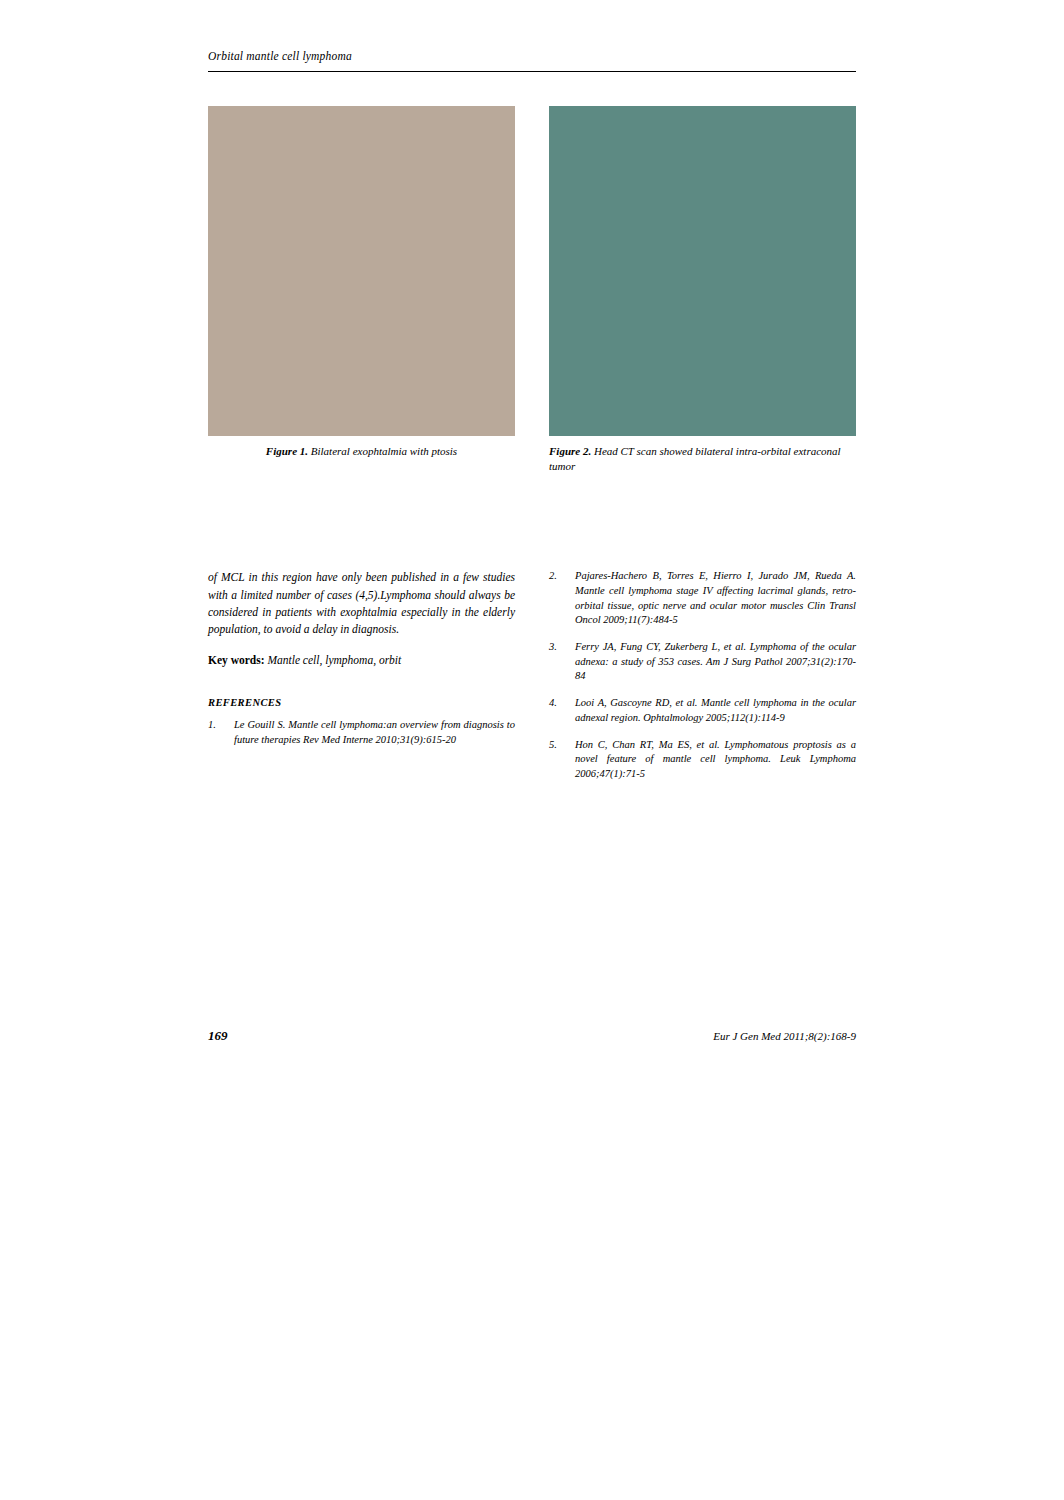Orbital mantle cell lymphoma
Figure 1. Bilateral exophtalmia with ptosis
Figure 2. Head CT scan showed bilateral intra-orbital extraconal tumor
of MCL in this region have only been published in a few studies with a limited number of cases (4,5).Lymphoma should always be considered in patients with exophtalmia especially in the elderly population, to avoid a delay in diagnosis.
Key words: Mantle cell, lymphoma, orbit
REFERENCES
Le Gouill S. Mantle cell lymphoma:an overview from diagnosis to future therapies Rev Med Interne 2010;31(9):615-20
Pajares-Hachero B, Torres E, Hierro I, Jurado JM, Rueda A. Mantle cell lymphoma stage IV affecting lacrimal glands, retro-orbital tissue, optic nerve and ocular motor muscles Clin Transl Oncol 2009;11(7):484-5
Ferry JA, Fung CY, Zukerberg L, et al. Lymphoma of the ocular adnexa: a study of 353 cases. Am J Surg Pathol 2007;31(2):170-84
Looi A, Gascoyne RD, et al. Mantle cell lymphoma in the ocular adnexal region. Ophtalmology 2005;112(1):114-9
Hon C, Chan RT, Ma ES, et al. Lymphomatous proptosis as a novel feature of mantle cell lymphoma. Leuk Lymphoma 2006;47(1):71-5
169
Eur J Gen Med 2011;8(2):168-9